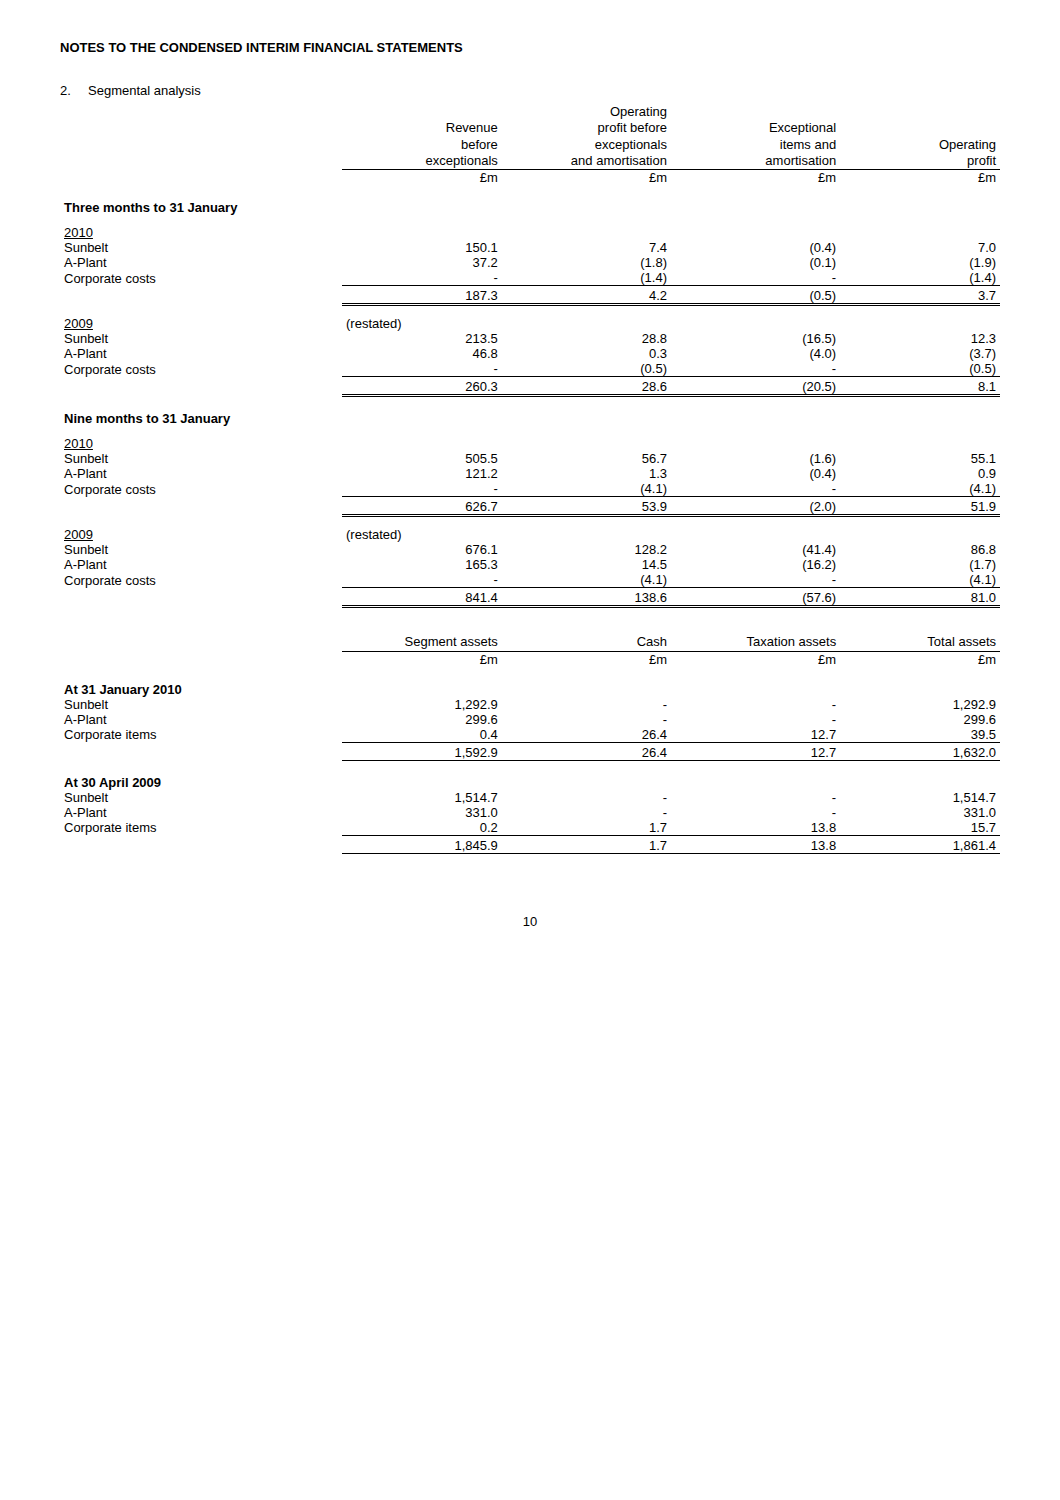NOTES TO THE CONDENSED INTERIM FINANCIAL STATEMENTS
2. Segmental analysis
| | | Operating | | |
| | Revenue | profit before | Exceptional | |
| | before | exceptionals | items and | Operating |
| | exceptionals | and amortisation | amortisation | profit |
| | £m | £m | £m | £m |
| Three months to 31 January |
| 2010 | | | | |
| Sunbelt | 150.1 | 7.4 | (0.4) | 7.0 |
| A-Plant | 37.2 | (1.8) | (0.1) | (1.9) |
| Corporate costs | - | (1.4) | - | (1.4) |
| | 187.3 | 4.2 | (0.5) | 3.7 |
| 2009 | (restated) | | | |
| Sunbelt | 213.5 | 28.8 | (16.5) | 12.3 |
| A-Plant | 46.8 | 0.3 | (4.0) | (3.7) |
| Corporate costs | - | (0.5) | - | (0.5) |
| | 260.3 | 28.6 | (20.5) | 8.1 |
| Nine months to 31 January |
| 2010 | | | | |
| Sunbelt | 505.5 | 56.7 | (1.6) | 55.1 |
| A-Plant | 121.2 | 1.3 | (0.4) | 0.9 |
| Corporate costs | - | (4.1) | - | (4.1) |
| | 626.7 | 53.9 | (2.0) | 51.9 |
| 2009 | (restated) | | | |
| Sunbelt | 676.1 | 128.2 | (41.4) | 86.8 |
| A-Plant | 165.3 | 14.5 | (16.2) | (1.7) |
| Corporate costs | - | (4.1) | - | (4.1) |
| | 841.4 | 138.6 | (57.6) | 81.0 |
| | Segment assets | Cash | Taxation assets | Total assets |
| | £m | £m | £m | £m |
| At 31 January 2010 |
| Sunbelt | 1,292.9 | - | - | 1,292.9 |
| A-Plant | 299.6 | - | - | 299.6 |
| Corporate items | 0.4 | 26.4 | 12.7 | 39.5 |
| | 1,592.9 | 26.4 | 12.7 | 1,632.0 |
| At 30 April 2009 |
| Sunbelt | 1,514.7 | - | - | 1,514.7 |
| A-Plant | 331.0 | - | - | 331.0 |
| Corporate items | 0.2 | 1.7 | 13.8 | 15.7 |
| | 1,845.9 | 1.7 | 13.8 | 1,861.4 |
10